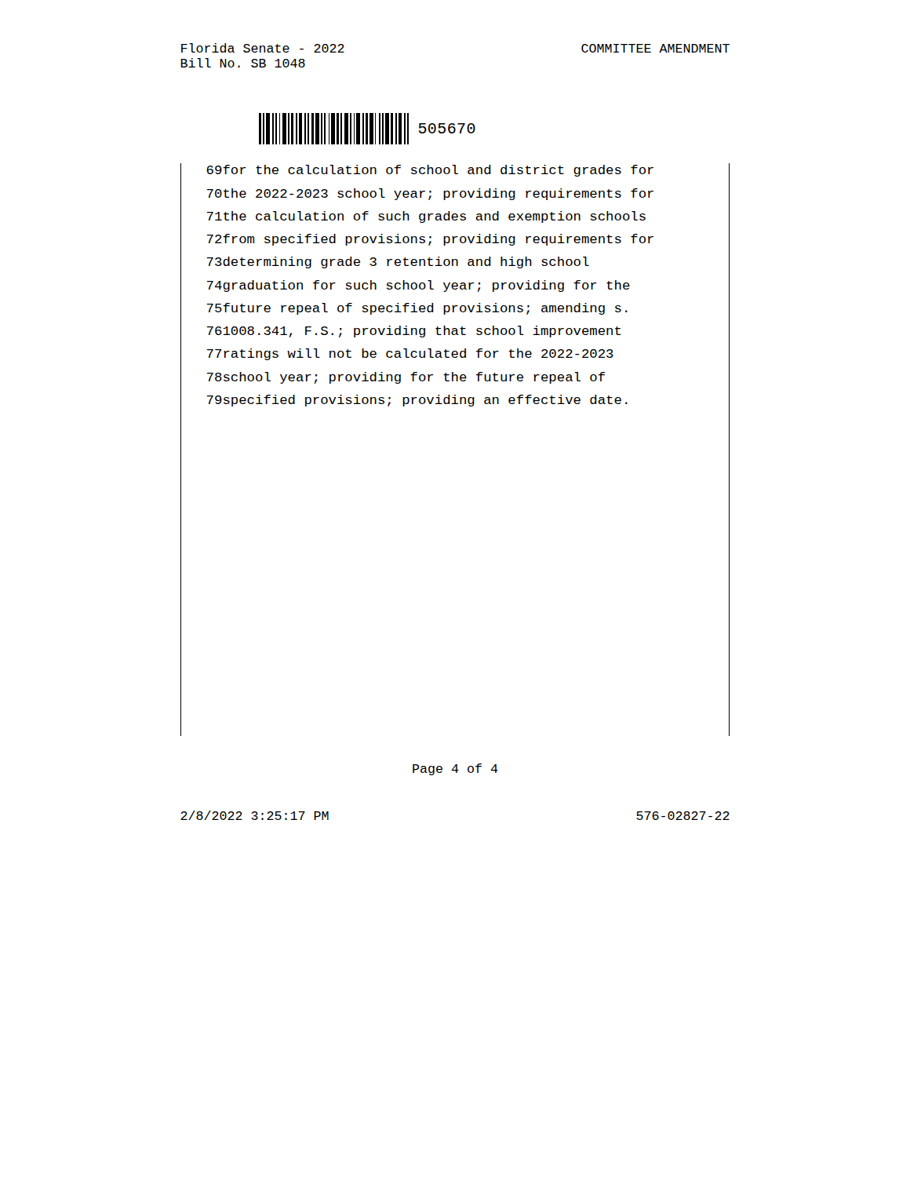Florida Senate - 2022 Bill No. SB 1048
COMMITTEE AMENDMENT
505670
| 69 | for the calculation of school and district grades for |
| 70 | the 2022-2023 school year; providing requirements for |
| 71 | the calculation of such grades and exemption schools |
| 72 | from specified provisions; providing requirements for |
| 73 | determining grade 3 retention and high school |
| 74 | graduation for such school year; providing for the |
| 75 | future repeal of specified provisions; amending s. |
| 76 | 1008.341, F.S.; providing that school improvement |
| 77 | ratings will not be calculated for the 2022-2023 |
| 78 | school year; providing for the future repeal of |
| 79 | specified provisions; providing an effective date. |
Page 4 of 4
2/8/2022 3:25:17 PM
576-02827-22